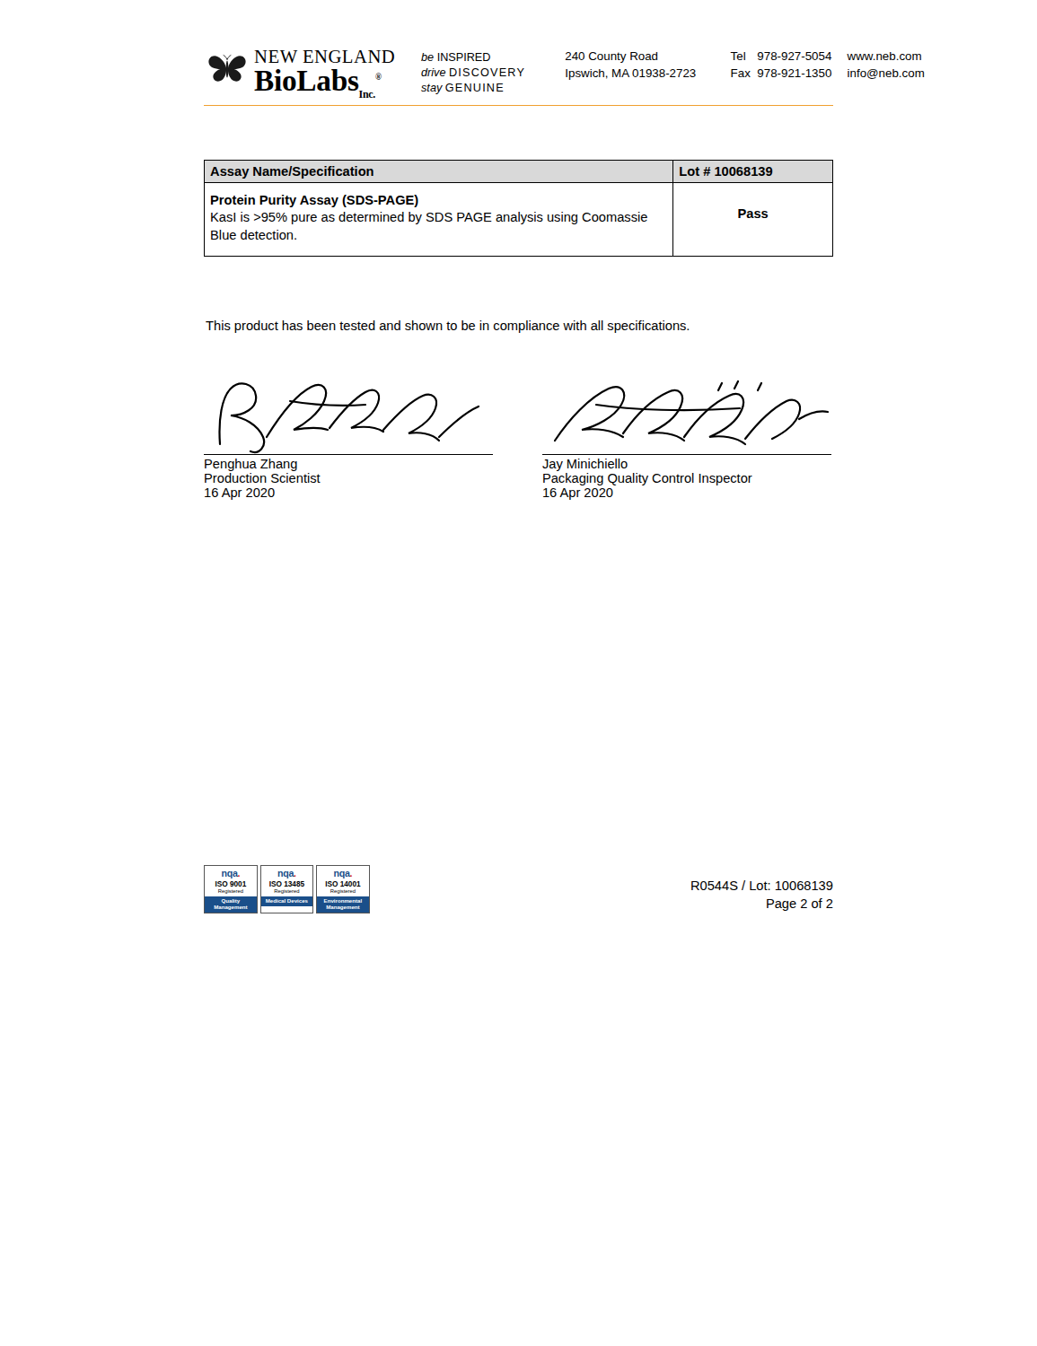NEW ENGLAND
BioLabsInc.®
be INSPIRED
drive DISCOVERY
stay GENUINE
240 County Road
Ipswich, MA 01938-2723
Tel 978-927-5054
Fax 978-921-1350
www.neb.com
info@neb.com
| Assay Name/Specification | Lot # 10068139 |
| --- | --- |
| Protein Purity Assay (SDS-PAGE) KasI is >95% pure as determined by SDS PAGE analysis using Coomassie Blue detection. | Pass |
This product has been tested and shown to be in compliance with all specifications.
Penghua Zhang
Production Scientist
16 Apr 2020
Jay Minichiello
Packaging Quality Control Inspector
16 Apr 2020
nqa.
ISO 9001
Registered
Quality
Management
nqa.
ISO 13485
Registered
Medical Devices
nqa.
ISO 14001
Registered
Environmental
Management
R0544S / Lot: 10068139
Page 2 of 2